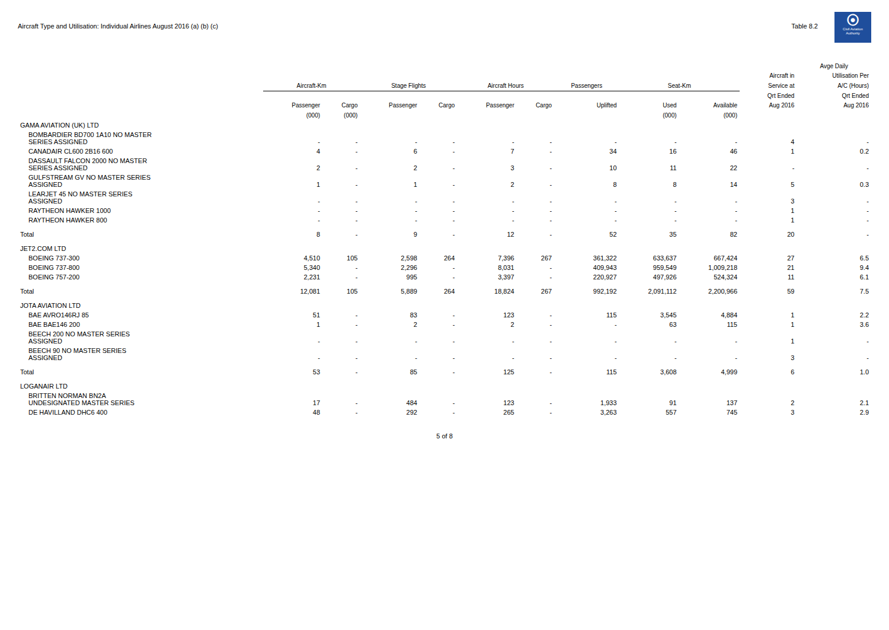Aircraft Type and Utilisation: Individual Airlines August 2016 (a) (b) (c)
Table 8.2
⦿Civil Aviation
Authority
| | | | | | | | Avge Daily |
| --- | --- | --- | --- | --- | --- | --- | --- |
| | | | | | | Aircraft in | Utilisation Per |
| | Aircraft-Km | Stage Flights | Aircraft Hours | Passengers | Seat-Km | Service at | A/C (Hours) |
| | | | | | | Qrt Ended | Qrt Ended |
| | Passenger | Cargo | Passenger | Cargo | Passenger | Cargo | Uplifted | Used | Available | Aug 2016 | Aug 2016 |
| | (000) | (000) | | | | | | (000) | (000) | | |
| GAMA AVIATION (UK) LTD |
| BOMBARDIER BD700 1A10 NO MASTER SERIES ASSIGNED | - | - | - | - | - | - | - | - | - | 4 | - |
| CANADAIR CL600 2B16 600 | 4 | - | 6 | - | 7 | - | 34 | 16 | 46 | 1 | 0.2 |
| DASSAULT FALCON 2000 NO MASTER SERIES ASSIGNED | 2 | - | 2 | - | 3 | - | 10 | 11 | 22 | - | - |
| GULFSTREAM GV NO MASTER SERIES ASSIGNED | 1 | - | 1 | - | 2 | - | 8 | 8 | 14 | 5 | 0.3 |
| LEARJET 45 NO MASTER SERIES ASSIGNED | - | - | - | - | - | - | - | - | - | 3 | - |
| RAYTHEON HAWKER 1000 | - | - | - | - | - | - | - | - | - | 1 | - |
| RAYTHEON HAWKER 800 | - | - | - | - | - | - | - | - | - | 1 | - |
| Total | 8 | - | 9 | - | 12 | - | 52 | 35 | 82 | 20 | - |
| JET2.COM LTD |
| BOEING 737-300 | 4,510 | 105 | 2,598 | 264 | 7,396 | 267 | 361,322 | 633,637 | 667,424 | 27 | 6.5 |
| BOEING 737-800 | 5,340 | - | 2,296 | - | 8,031 | - | 409,943 | 959,549 | 1,009,218 | 21 | 9.4 |
| BOEING 757-200 | 2,231 | - | 995 | - | 3,397 | - | 220,927 | 497,926 | 524,324 | 11 | 6.1 |
| Total | 12,081 | 105 | 5,889 | 264 | 18,824 | 267 | 992,192 | 2,091,112 | 2,200,966 | 59 | 7.5 |
| JOTA AVIATION LTD |
| BAE AVRO146RJ 85 | 51 | - | 83 | - | 123 | - | 115 | 3,545 | 4,884 | 1 | 2.2 |
| BAE BAE146 200 | 1 | - | 2 | - | 2 | - | - | 63 | 115 | 1 | 3.6 |
| BEECH 200 NO MASTER SERIES ASSIGNED | - | - | - | - | - | - | - | - | - | 1 | - |
| BEECH 90 NO MASTER SERIES ASSIGNED | - | - | - | - | - | - | - | - | - | 3 | - |
| Total | 53 | - | 85 | - | 125 | - | 115 | 3,608 | 4,999 | 6 | 1.0 |
| LOGANAIR LTD |
| BRITTEN NORMAN BN2A UNDESIGNATED MASTER SERIES | 17 | - | 484 | - | 123 | - | 1,933 | 91 | 137 | 2 | 2.1 |
| DE HAVILLAND DHC6 400 | 48 | - | 292 | - | 265 | - | 3,263 | 557 | 745 | 3 | 2.9 |
5 of 8